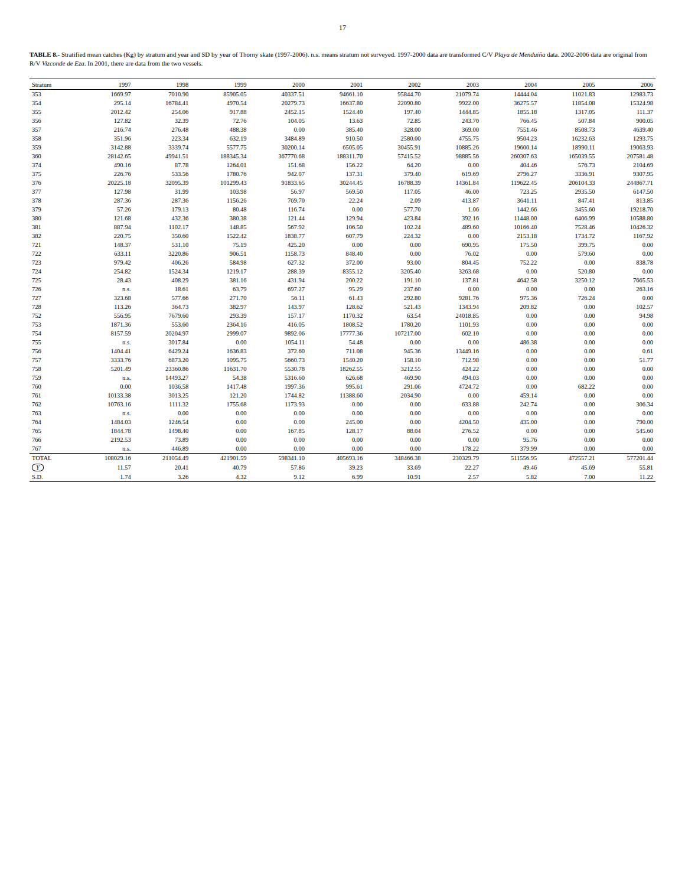17
TABLE 8.- Stratified mean catches (Kg) by stratum and year and SD by year of Thorny skate (1997-2006). n.s. means stratum not surveyed. 1997-2000 data are transformed C/V Playa de Menduíña data. 2002-2006 data are original from R/V Vizconde de Eza. In 2001, there are data from the two vessels.
| Stratum | 1997 | 1998 | 1999 | 2000 | 2001 | 2002 | 2003 | 2004 | 2005 | 2006 |
| --- | --- | --- | --- | --- | --- | --- | --- | --- | --- | --- |
| 353 | 1669.97 | 7010.90 | 85905.05 | 40337.51 | 94661.10 | 95844.70 | 21079.74 | 14444.04 | 11021.83 | 12983.73 |
| 354 | 295.14 | 16784.41 | 4970.54 | 20279.73 | 16637.80 | 22090.80 | 9922.00 | 36275.57 | 11854.08 | 15324.98 |
| 355 | 2012.42 | 254.06 | 917.88 | 2452.15 | 1524.40 | 197.40 | 1444.85 | 1855.18 | 1317.05 | 111.37 |
| 356 | 127.82 | 32.39 | 72.76 | 104.05 | 13.63 | 72.85 | 243.70 | 766.45 | 507.84 | 900.05 |
| 357 | 216.74 | 276.48 | 488.38 | 0.00 | 385.40 | 328.00 | 369.00 | 7551.46 | 8508.73 | 4639.40 |
| 358 | 351.96 | 223.34 | 632.19 | 3484.89 | 910.50 | 2580.00 | 4755.75 | 9504.23 | 16232.63 | 1293.75 |
| 359 | 3142.88 | 3339.74 | 5577.75 | 30200.14 | 6505.05 | 30455.91 | 10885.26 | 19600.14 | 18990.11 | 19063.93 |
| 360 | 28142.65 | 49941.51 | 188345.34 | 367770.68 | 188311.70 | 57415.52 | 98885.56 | 260307.63 | 165039.55 | 207581.48 |
| 374 | 490.16 | 87.78 | 1264.01 | 151.68 | 156.22 | 64.20 | 0.00 | 404.46 | 576.73 | 2104.69 |
| 375 | 226.76 | 533.56 | 1780.76 | 942.07 | 137.31 | 379.40 | 619.69 | 2796.27 | 3336.91 | 9307.95 |
| 376 | 20225.18 | 32095.39 | 101299.43 | 91833.65 | 30244.45 | 16788.39 | 14361.84 | 119622.45 | 206104.33 | 244867.71 |
| 377 | 127.98 | 31.99 | 103.98 | 56.97 | 569.50 | 117.05 | 46.00 | 723.25 | 2935.50 | 6147.50 |
| 378 | 287.36 | 287.36 | 1156.26 | 769.70 | 22.24 | 2.09 | 413.87 | 3641.11 | 847.41 | 813.85 |
| 379 | 57.26 | 179.13 | 80.48 | 116.74 | 0.00 | 577.70 | 1.06 | 1442.66 | 3455.60 | 19218.70 |
| 380 | 121.68 | 432.36 | 380.38 | 121.44 | 129.94 | 423.84 | 392.16 | 11448.00 | 6406.99 | 10588.80 |
| 381 | 887.94 | 1102.17 | 148.85 | 567.92 | 106.50 | 102.24 | 489.60 | 10166.40 | 7528.46 | 10426.32 |
| 382 | 220.75 | 350.60 | 1522.42 | 1838.77 | 607.79 | 224.32 | 0.00 | 2153.18 | 1734.72 | 1167.92 |
| 721 | 148.37 | 531.10 | 75.19 | 425.20 | 0.00 | 0.00 | 690.95 | 175.50 | 399.75 | 0.00 |
| 722 | 633.11 | 3220.86 | 906.51 | 1158.73 | 848.40 | 0.00 | 76.02 | 0.00 | 579.60 | 0.00 |
| 723 | 979.42 | 406.26 | 584.98 | 627.32 | 372.00 | 93.00 | 804.45 | 752.22 | 0.00 | 838.78 |
| 724 | 254.82 | 1524.34 | 1219.17 | 288.39 | 8355.12 | 3205.40 | 3263.68 | 0.00 | 520.80 | 0.00 |
| 725 | 28.43 | 408.29 | 381.16 | 431.94 | 200.22 | 191.10 | 137.81 | 4642.58 | 3250.12 | 7665.53 |
| 726 | n.s. | 18.61 | 63.79 | 697.27 | 95.29 | 237.60 | 0.00 | 0.00 | 0.00 | 263.16 |
| 727 | 323.68 | 577.66 | 271.70 | 56.11 | 61.43 | 292.80 | 9281.76 | 975.36 | 726.24 | 0.00 |
| 728 | 113.26 | 364.73 | 382.97 | 143.97 | 128.62 | 521.43 | 1343.94 | 209.82 | 0.00 | 102.57 |
| 752 | 556.95 | 7679.60 | 293.39 | 157.17 | 1170.32 | 63.54 | 24018.85 | 0.00 | 0.00 | 94.98 |
| 753 | 1871.36 | 553.60 | 2364.16 | 416.05 | 1808.52 | 1780.20 | 1101.93 | 0.00 | 0.00 | 0.00 |
| 754 | 8157.59 | 20204.97 | 2999.07 | 9892.06 | 17777.36 | 107217.00 | 602.10 | 0.00 | 0.00 | 0.00 |
| 755 | n.s. | 3017.84 | 0.00 | 1054.11 | 54.48 | 0.00 | 0.00 | 486.38 | 0.00 | 0.00 |
| 756 | 1404.41 | 6429.24 | 1636.83 | 372.60 | 711.08 | 945.36 | 13449.16 | 0.00 | 0.00 | 0.61 |
| 757 | 3333.76 | 6873.20 | 1095.75 | 5660.73 | 1540.20 | 158.10 | 712.98 | 0.00 | 0.00 | 51.77 |
| 758 | 5201.49 | 23360.86 | 11631.70 | 5530.78 | 18262.55 | 3212.55 | 424.22 | 0.00 | 0.00 | 0.00 |
| 759 | n.s. | 14493.27 | 54.38 | 5316.60 | 626.68 | 469.90 | 494.03 | 0.00 | 0.00 | 0.00 |
| 760 | 0.00 | 1036.58 | 1417.48 | 1997.36 | 995.61 | 291.06 | 4724.72 | 0.00 | 682.22 | 0.00 |
| 761 | 10133.38 | 3013.25 | 121.20 | 1744.82 | 11388.60 | 2034.90 | 0.00 | 459.14 | 0.00 | 0.00 |
| 762 | 10763.16 | 1111.32 | 1755.68 | 1173.93 | 0.00 | 0.00 | 633.88 | 242.74 | 0.00 | 306.34 |
| 763 | n.s. | 0.00 | 0.00 | 0.00 | 0.00 | 0.00 | 0.00 | 0.00 | 0.00 | 0.00 |
| 764 | 1484.03 | 1246.54 | 0.00 | 0.00 | 245.00 | 0.00 | 4204.50 | 435.00 | 0.00 | 790.00 |
| 765 | 1844.78 | 1498.40 | 0.00 | 167.85 | 128.17 | 88.04 | 276.52 | 0.00 | 0.00 | 545.60 |
| 766 | 2192.53 | 73.89 | 0.00 | 0.00 | 0.00 | 0.00 | 0.00 | 95.76 | 0.00 | 0.00 |
| 767 | n.s. | 446.89 | 0.00 | 0.00 | 0.00 | 0.00 | 178.22 | 379.99 | 0.00 | 0.00 |
| TOTAL | 108029.16 | 211054.49 | 421901.59 | 598341.10 | 405693.16 | 348466.38 | 230329.79 | 511556.95 | 472557.21 | 577201.44 |
| Y | 11.57 | 20.41 | 40.79 | 57.86 | 39.23 | 33.69 | 22.27 | 49.46 | 45.69 | 55.81 |
| S.D. | 1.74 | 3.26 | 4.32 | 9.12 | 6.99 | 10.91 | 2.57 | 5.82 | 7.00 | 11.22 |